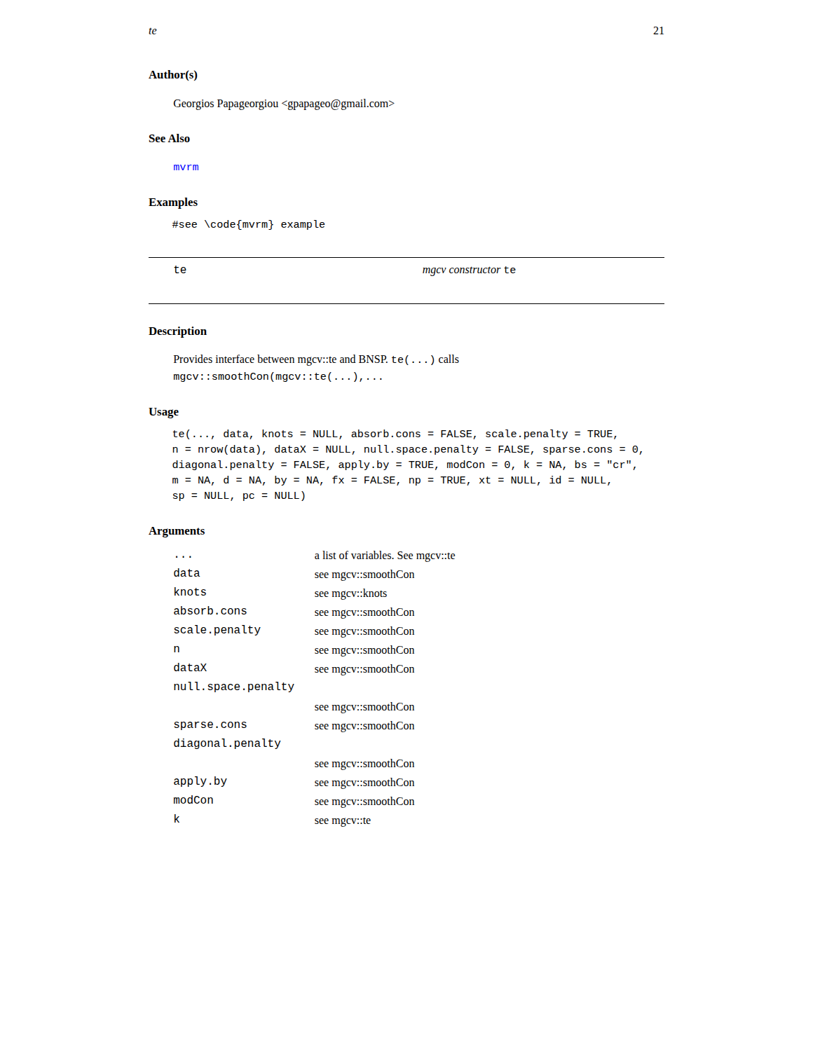te 21
Author(s)
Georgios Papageorgiou <gpapageo@gmail.com>
See Also
mvrm
Examples
#see \code{mvrm} example
te mgcv constructor te
Description
Provides interface between mgcv::te and BNSP. te(...) calls mgcv::smoothCon(mgcv::te(...),...
Usage
te(..., data, knots = NULL, absorb.cons = FALSE, scale.penalty = TRUE,
n = nrow(data), dataX = NULL, null.space.penalty = FALSE, sparse.cons = 0,
diagonal.penalty = FALSE, apply.by = TRUE, modCon = 0, k = NA, bs = "cr",
m = NA, d = NA, by = NA, fx = FALSE, np = TRUE, xt = NULL, id = NULL,
sp = NULL, pc = NULL)
Arguments
| ... | a list of variables. See mgcv::te |
| data | see mgcv::smoothCon |
| knots | see mgcv::knots |
| absorb.cons | see mgcv::smoothCon |
| scale.penalty | see mgcv::smoothCon |
| n | see mgcv::smoothCon |
| dataX | see mgcv::smoothCon |
| null.space.penalty |
| | see mgcv::smoothCon |
| sparse.cons | see mgcv::smoothCon |
| diagonal.penalty |
| | see mgcv::smoothCon |
| apply.by | see mgcv::smoothCon |
| modCon | see mgcv::smoothCon |
| k | see mgcv::te |